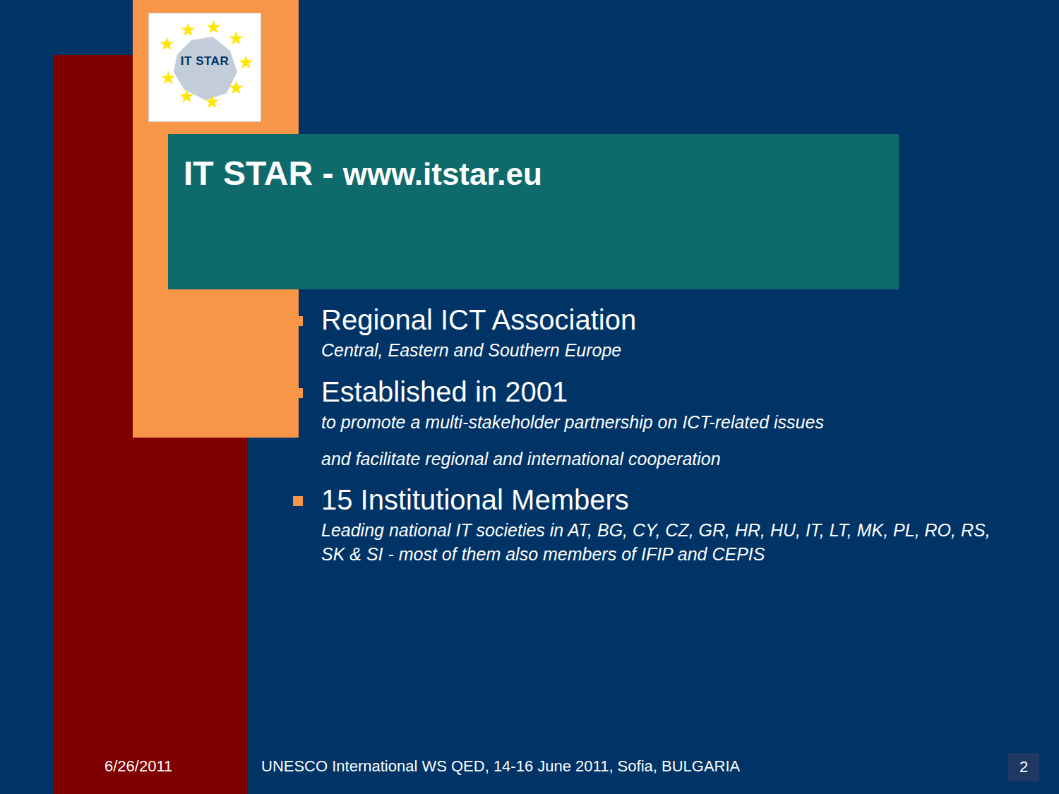★ ★ ★ ★ ★ ★ ★ ★ ★
IT STAR
IT STAR - www.itstar.eu
Regional ICT Association
Central, Eastern and Southern Europe
Established in 2001
to promote a multi-stakeholder partnership on ICT-related issues
and facilitate regional and international cooperation
15 Institutional Members
Leading national IT societies in AT, BG, CY, CZ, GR, HR, HU, IT, LT, MK, PL, RO, RS, SK & SI - most of them also members of IFIP and CEPIS
6/26/2011
UNESCO International WS QED, 14-16 June 2011, Sofia, BULGARIA
2